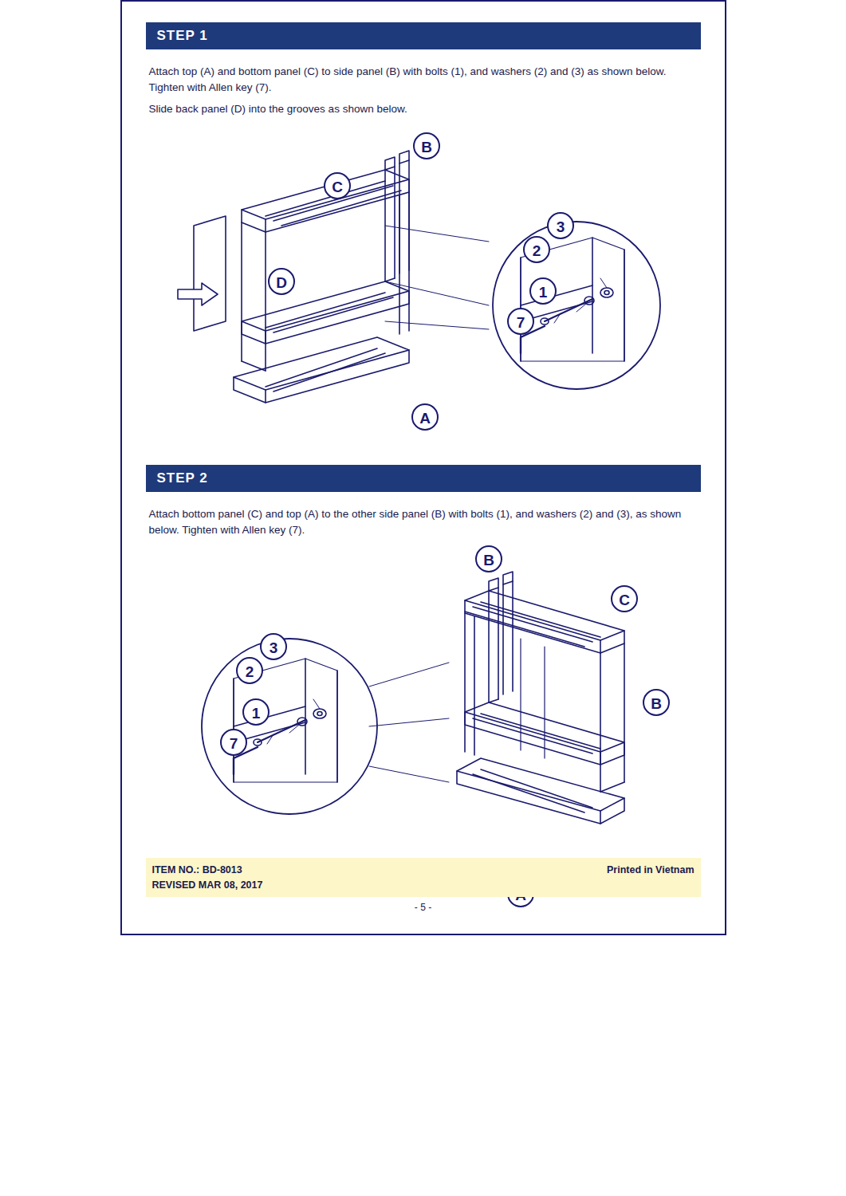STEP 1
Attach top (A) and bottom panel (C) to side panel (B) with bolts (1), and washers (2) and (3) as shown below. Tighten with Allen key (7).
Slide back panel (D) into the grooves as shown below.
B C D A 3 2 1 7
STEP 2
Attach bottom panel (C) and top (A) to the other side panel (B) with bolts (1), and washers (2) and (3), as shown below. Tighten with Allen key (7).
B C B A 3 2 1 7
ITEM NO.: BD-8013
REVISED MAR 08, 2017
Printed in Vietnam
- 5 -